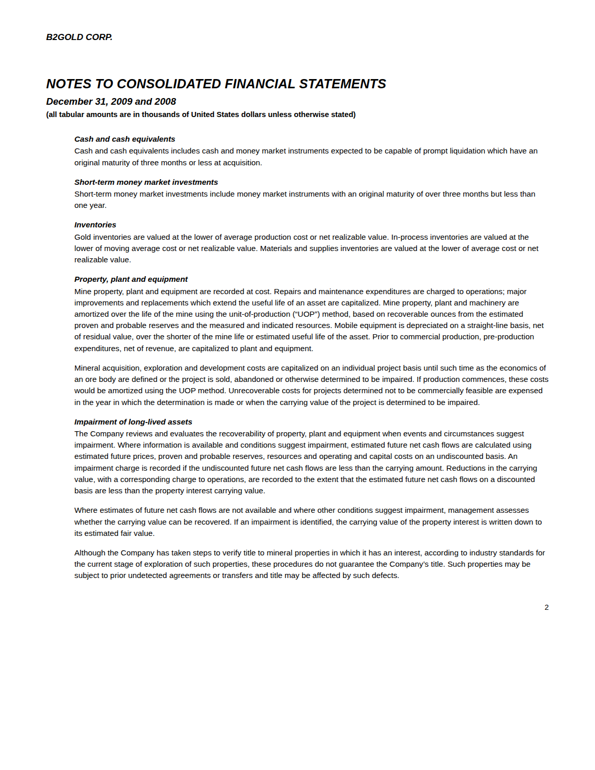B2GOLD CORP.
NOTES TO CONSOLIDATED FINANCIAL STATEMENTS
December 31, 2009 and 2008
(all tabular amounts are in thousands of United States dollars unless otherwise stated)
Cash and cash equivalents
Cash and cash equivalents includes cash and money market instruments expected to be capable of prompt liquidation which have an original maturity of three months or less at acquisition.
Short-term money market investments
Short-term money market investments include money market instruments with an original maturity of over three months but less than one year.
Inventories
Gold inventories are valued at the lower of average production cost or net realizable value. In-process inventories are valued at the lower of moving average cost or net realizable value. Materials and supplies inventories are valued at the lower of average cost or net realizable value.
Property, plant and equipment
Mine property, plant and equipment are recorded at cost. Repairs and maintenance expenditures are charged to operations; major improvements and replacements which extend the useful life of an asset are capitalized. Mine property, plant and machinery are amortized over the life of the mine using the unit-of-production (“UOP”) method, based on recoverable ounces from the estimated proven and probable reserves and the measured and indicated resources. Mobile equipment is depreciated on a straight-line basis, net of residual value, over the shorter of the mine life or estimated useful life of the asset. Prior to commercial production, pre-production expenditures, net of revenue, are capitalized to plant and equipment.
Mineral acquisition, exploration and development costs are capitalized on an individual project basis until such time as the economics of an ore body are defined or the project is sold, abandoned or otherwise determined to be impaired. If production commences, these costs would be amortized using the UOP method. Unrecoverable costs for projects determined not to be commercially feasible are expensed in the year in which the determination is made or when the carrying value of the project is determined to be impaired.
Impairment of long-lived assets
The Company reviews and evaluates the recoverability of property, plant and equipment when events and circumstances suggest impairment. Where information is available and conditions suggest impairment, estimated future net cash flows are calculated using estimated future prices, proven and probable reserves, resources and operating and capital costs on an undiscounted basis. An impairment charge is recorded if the undiscounted future net cash flows are less than the carrying amount. Reductions in the carrying value, with a corresponding charge to operations, are recorded to the extent that the estimated future net cash flows on a discounted basis are less than the property interest carrying value.
Where estimates of future net cash flows are not available and where other conditions suggest impairment, management assesses whether the carrying value can be recovered. If an impairment is identified, the carrying value of the property interest is written down to its estimated fair value.
Although the Company has taken steps to verify title to mineral properties in which it has an interest, according to industry standards for the current stage of exploration of such properties, these procedures do not guarantee the Company’s title. Such properties may be subject to prior undetected agreements or transfers and title may be affected by such defects.
2